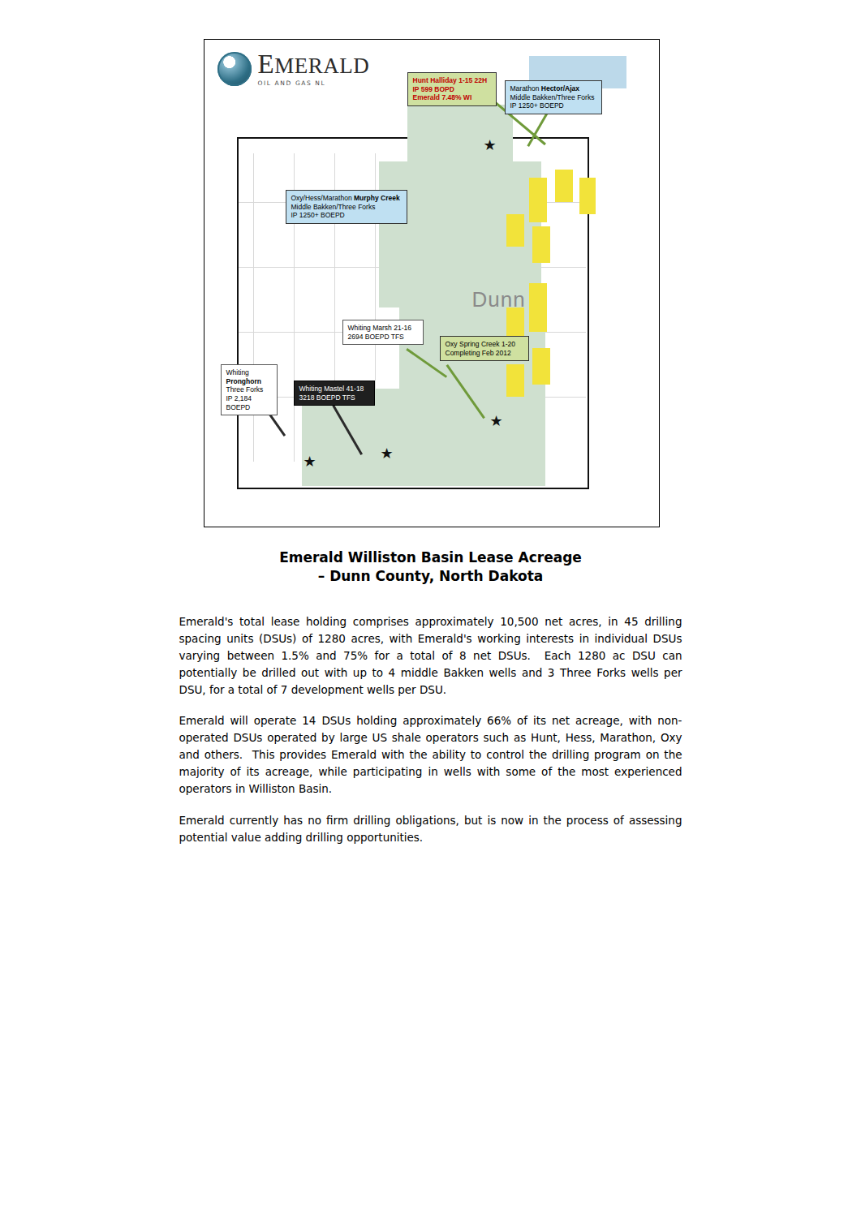Dunn
EMERALD
OIL AND GAS NL
Hunt Halliday 1-15 22H
IP 599 BOPD
Emerald 7.48% WI
Marathon Hector/Ajax
Middle Bakken/Three Forks
IP 1250+ BOEPD
Oxy/Hess/Marathon Murphy Creek
Middle Bakken/Three Forks
IP 1250+ BOEPD
Whiting Marsh 21-16
2694 BOEPD TFS
Oxy Spring Creek 1-20
Completing Feb 2012
Whiting
Pronghorn
Three Forks
IP 2,184 BOEPD
Whiting Mastel 41-18
3218 BOEPD TFS
Emerald Williston Basin Lease Acreage
– Dunn County, North Dakota
Emerald's total lease holding comprises approximately 10,500 net acres, in 45 drilling spacing units (DSUs) of 1280 acres, with Emerald's working interests in individual DSUs varying between 1.5% and 75% for a total of 8 net DSUs. Each 1280 ac DSU can potentially be drilled out with up to 4 middle Bakken wells and 3 Three Forks wells per DSU, for a total of 7 development wells per DSU.
Emerald will operate 14 DSUs holding approximately 66% of its net acreage, with non-operated DSUs operated by large US shale operators such as Hunt, Hess, Marathon, Oxy and others. This provides Emerald with the ability to control the drilling program on the majority of its acreage, while participating in wells with some of the most experienced operators in Williston Basin.
Emerald currently has no firm drilling obligations, but is now in the process of assessing potential value adding drilling opportunities.